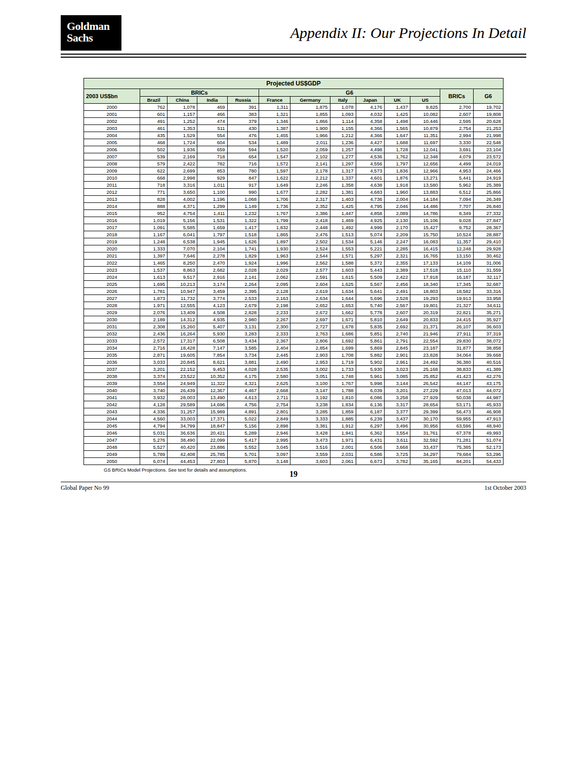Goldman Sachs
Appendix II: Our Projections In Detail
| Projected US$GDP |
| --- |
| 2003 US$bn | BRICs | G6 | BRICs | G6 |
| Brazil | China | India | Russia | France | Germany | Italy | Japan | UK | US |
| 2000 | 762 | 1,078 | 469 | 391 | 1,311 | 1,875 | 1,078 | 4,176 | 1,437 | 9,825 | 2,700 | 19,702 |
| 2001 | 601 | 1,157 | 466 | 383 | 1,321 | 1,855 | 1,093 | 4,032 | 1,425 | 10,082 | 2,607 | 19,808 |
| 2002 | 491 | 1,252 | 474 | 379 | 1,346 | 1,866 | 1,114 | 4,358 | 1,498 | 10,446 | 2,595 | 20,628 |
| 2003 | 461 | 1,353 | 511 | 430 | 1,387 | 1,900 | 1,155 | 4,366 | 1,565 | 10,879 | 2,754 | 21,253 |
| 2004 | 435 | 1,529 | 554 | 476 | 1,455 | 1,966 | 1,212 | 4,366 | 1,647 | 11,351 | 2,994 | 21,998 |
| 2005 | 468 | 1,724 | 604 | 534 | 1,489 | 2,011 | 1,236 | 4,427 | 1,688 | 11,697 | 3,330 | 22,548 |
| 2006 | 502 | 1,936 | 659 | 594 | 1,520 | 2,059 | 1,257 | 4,498 | 1,728 | 12,041 | 3,691 | 23,104 |
| 2007 | 539 | 2,169 | 718 | 654 | 1,547 | 2,102 | 1,277 | 4,536 | 1,762 | 12,348 | 4,079 | 23,572 |
| 2008 | 579 | 2,422 | 782 | 716 | 1,572 | 2,141 | 1,297 | 4,556 | 1,797 | 12,656 | 4,499 | 24,019 |
| 2009 | 622 | 2,699 | 853 | 780 | 1,597 | 2,178 | 1,317 | 4,573 | 1,836 | 12,966 | 4,953 | 24,466 |
| 2010 | 668 | 2,998 | 929 | 847 | 1,622 | 2,212 | 1,337 | 4,601 | 1,876 | 13,271 | 5,441 | 24,919 |
| 2011 | 718 | 3,316 | 1,011 | 917 | 1,649 | 2,246 | 1,358 | 4,638 | 1,918 | 13,580 | 5,962 | 25,389 |
| 2012 | 771 | 3,650 | 1,100 | 990 | 1,677 | 2,282 | 1,381 | 4,683 | 1,960 | 13,883 | 6,512 | 25,866 |
| 2013 | 828 | 4,002 | 1,196 | 1,068 | 1,706 | 2,317 | 1,403 | 4,736 | 2,004 | 14,184 | 7,094 | 26,349 |
| 2014 | 888 | 4,371 | 1,299 | 1,149 | 1,736 | 2,352 | 1,425 | 4,795 | 2,046 | 14,486 | 7,707 | 26,840 |
| 2015 | 952 | 4,754 | 1,411 | 1,232 | 1,767 | 2,386 | 1,447 | 4,858 | 2,089 | 14,786 | 8,349 | 27,332 |
| 2016 | 1,019 | 5,156 | 1,531 | 1,322 | 1,799 | 2,418 | 1,469 | 4,925 | 2,130 | 15,106 | 9,028 | 27,847 |
| 2017 | 1,091 | 5,585 | 1,659 | 1,417 | 1,832 | 2,448 | 1,492 | 4,999 | 2,170 | 15,427 | 9,752 | 28,367 |
| 2018 | 1,167 | 6,041 | 1,797 | 1,518 | 1,865 | 2,476 | 1,513 | 5,074 | 2,209 | 15,750 | 10,524 | 28,887 |
| 2019 | 1,248 | 6,538 | 1,945 | 1,626 | 1,897 | 2,502 | 1,534 | 5,146 | 2,247 | 16,083 | 11,357 | 29,410 |
| 2020 | 1,333 | 7,070 | 2,104 | 1,741 | 1,930 | 2,524 | 1,553 | 5,221 | 2,285 | 16,415 | 12,248 | 29,928 |
| 2021 | 1,397 | 7,646 | 2,278 | 1,829 | 1,963 | 2,544 | 1,571 | 5,297 | 2,321 | 16,765 | 13,150 | 30,462 |
| 2022 | 1,465 | 8,250 | 2,470 | 1,924 | 1,996 | 2,562 | 1,588 | 5,372 | 2,355 | 17,133 | 14,109 | 31,006 |
| 2023 | 1,537 | 8,863 | 2,682 | 2,028 | 2,029 | 2,577 | 1,603 | 5,443 | 2,389 | 17,518 | 15,110 | 31,559 |
| 2024 | 1,613 | 9,517 | 2,916 | 2,141 | 2,062 | 2,591 | 1,615 | 5,509 | 2,422 | 17,918 | 16,187 | 32,117 |
| 2025 | 1,695 | 10,213 | 3,174 | 2,264 | 2,095 | 2,604 | 1,625 | 5,567 | 2,456 | 18,340 | 17,345 | 32,687 |
| 2026 | 1,781 | 10,947 | 3,459 | 2,395 | 2,128 | 2,619 | 1,634 | 5,641 | 2,491 | 18,803 | 18,582 | 33,316 |
| 2027 | 1,873 | 11,732 | 3,774 | 2,533 | 2,163 | 2,634 | 1,644 | 5,696 | 2,528 | 19,293 | 19,913 | 33,958 |
| 2028 | 1,971 | 12,555 | 4,123 | 2,679 | 2,198 | 2,652 | 1,653 | 5,740 | 2,567 | 19,801 | 21,327 | 34,611 |
| 2029 | 2,076 | 13,409 | 4,508 | 2,828 | 2,233 | 2,672 | 1,662 | 5,778 | 2,607 | 20,319 | 22,821 | 35,271 |
| 2030 | 2,189 | 14,312 | 4,935 | 2,980 | 2,267 | 2,697 | 1,671 | 5,810 | 2,649 | 20,833 | 24,415 | 35,927 |
| 2031 | 2,308 | 15,260 | 5,407 | 3,131 | 2,300 | 2,727 | 1,678 | 5,835 | 2,692 | 21,371 | 26,107 | 36,603 |
| 2032 | 2,436 | 16,264 | 5,930 | 3,283 | 2,333 | 2,763 | 1,686 | 5,851 | 2,740 | 21,946 | 27,911 | 37,319 |
| 2033 | 2,572 | 17,317 | 6,508 | 3,434 | 2,367 | 2,806 | 1,692 | 5,861 | 2,791 | 22,554 | 29,830 | 38,072 |
| 2034 | 2,716 | 18,428 | 7,147 | 3,585 | 2,404 | 2,854 | 1,699 | 5,869 | 2,845 | 23,187 | 31,877 | 38,858 |
| 2035 | 2,871 | 19,605 | 7,854 | 3,734 | 2,445 | 2,903 | 1,708 | 5,882 | 2,901 | 23,828 | 34,064 | 39,668 |
| 2036 | 3,033 | 20,845 | 8,621 | 3,881 | 2,490 | 2,953 | 1,719 | 5,902 | 2,961 | 24,492 | 36,380 | 40,516 |
| 2037 | 3,201 | 22,152 | 9,453 | 4,028 | 2,535 | 3,002 | 1,733 | 5,930 | 3,023 | 25,168 | 38,833 | 41,389 |
| 2038 | 3,374 | 23,522 | 10,352 | 4,175 | 2,580 | 3,051 | 1,748 | 5,961 | 3,085 | 25,852 | 41,423 | 42,276 |
| 2039 | 3,554 | 24,949 | 11,322 | 4,321 | 2,625 | 3,100 | 1,767 | 5,998 | 3,144 | 26,542 | 44,147 | 43,175 |
| 2040 | 3,740 | 26,439 | 12,367 | 4,467 | 2,668 | 3,147 | 1,788 | 6,039 | 3,201 | 27,229 | 47,013 | 44,072 |
| 2041 | 3,932 | 28,003 | 13,490 | 4,613 | 2,711 | 3,192 | 1,810 | 6,086 | 3,258 | 27,929 | 50,038 | 44,987 |
| 2042 | 4,128 | 29,589 | 14,696 | 4,756 | 2,754 | 3,238 | 1,834 | 6,136 | 3,317 | 28,654 | 53,171 | 45,933 |
| 2043 | 4,336 | 31,257 | 15,989 | 4,891 | 2,801 | 3,285 | 1,859 | 6,187 | 3,377 | 29,399 | 56,473 | 46,908 |
| 2044 | 4,560 | 33,003 | 17,371 | 5,022 | 2,849 | 3,333 | 1,885 | 6,239 | 3,437 | 30,170 | 59,955 | 47,913 |
| 2045 | 4,794 | 34,799 | 18,847 | 5,156 | 2,898 | 3,381 | 1,912 | 6,297 | 3,496 | 30,956 | 63,596 | 48,940 |
| 2046 | 5,031 | 36,636 | 20,421 | 5,289 | 2,946 | 3,428 | 1,941 | 6,362 | 3,554 | 31,761 | 67,378 | 49,993 |
| 2047 | 5,276 | 38,490 | 22,099 | 5,417 | 2,995 | 3,473 | 1,971 | 6,431 | 3,611 | 32,592 | 71,281 | 51,074 |
| 2048 | 5,527 | 40,420 | 23,886 | 5,552 | 3,045 | 3,516 | 2,001 | 6,506 | 3,668 | 33,437 | 75,385 | 52,173 |
| 2049 | 5,789 | 42,408 | 25,785 | 5,701 | 3,097 | 3,559 | 2,031 | 6,586 | 3,725 | 34,297 | 79,684 | 53,296 |
| 2050 | 6,074 | 44,453 | 27,803 | 5,870 | 3,148 | 3,603 | 2,061 | 6,673 | 3,782 | 35,165 | 84,201 | 54,433 |
GS BRICs Model Projections. See text for details and assumptions.
Global Paper No 99
1st October 2003
19